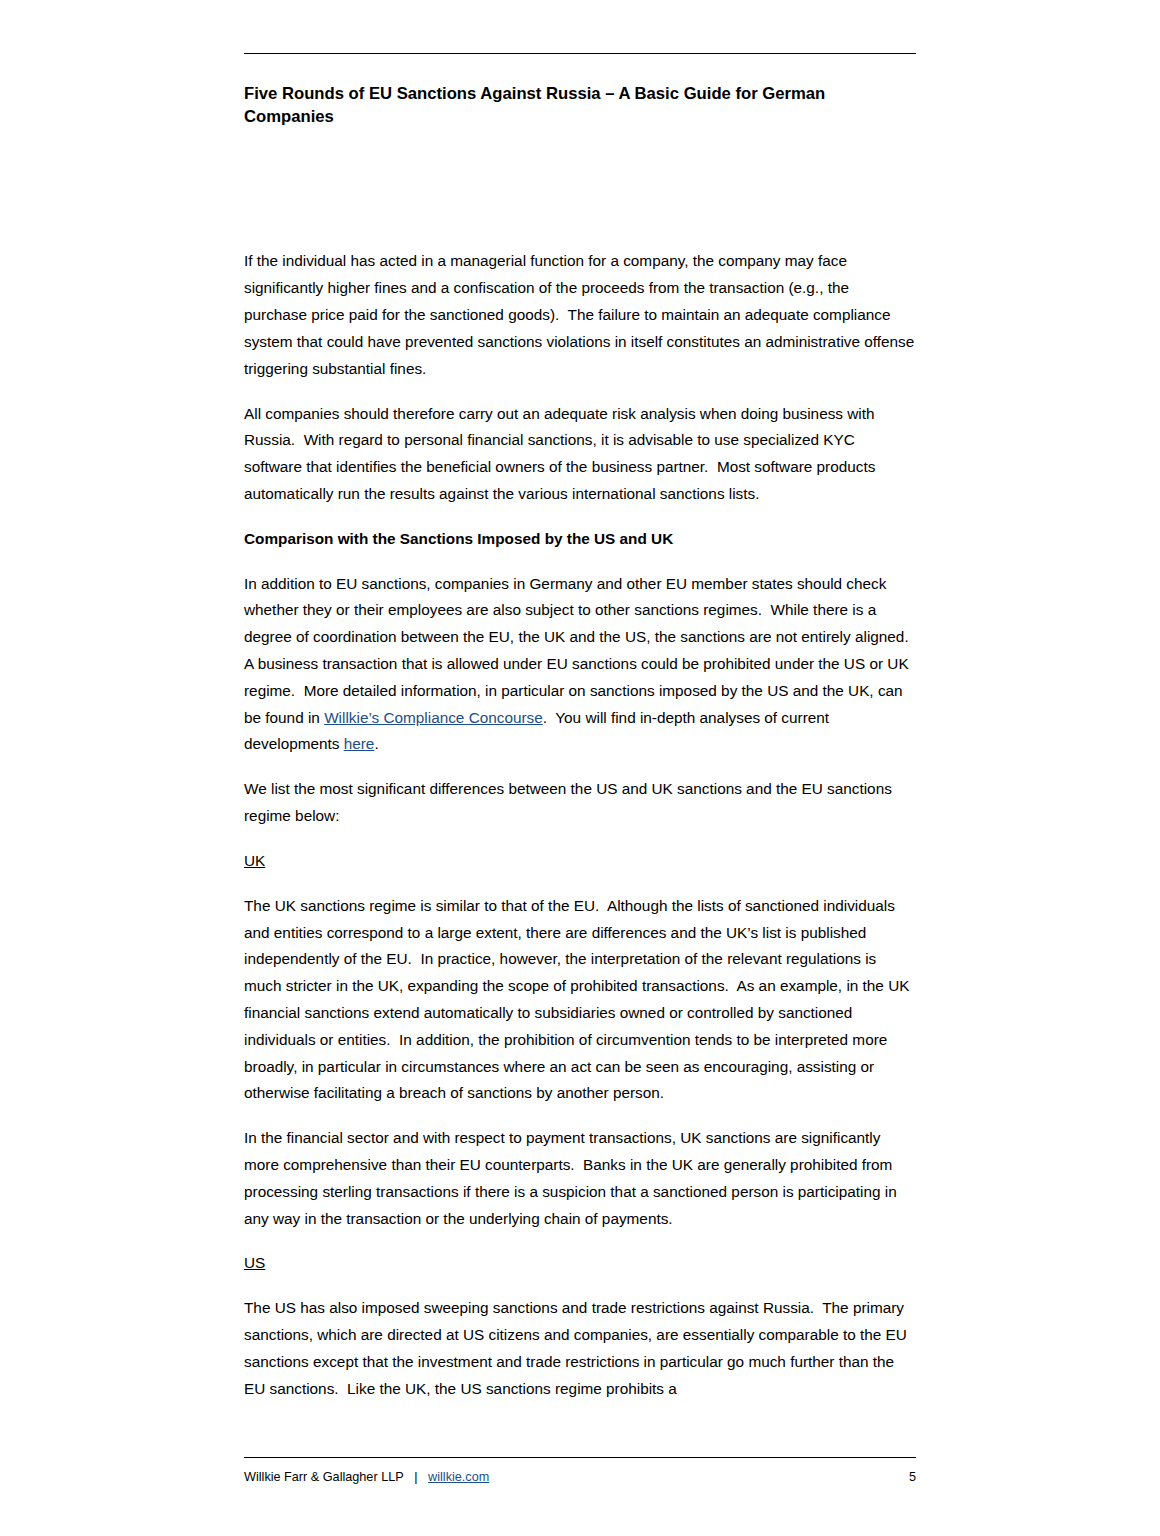Five Rounds of EU Sanctions Against Russia – A Basic Guide for German Companies
If the individual has acted in a managerial function for a company, the company may face significantly higher fines and a confiscation of the proceeds from the transaction (e.g., the purchase price paid for the sanctioned goods). The failure to maintain an adequate compliance system that could have prevented sanctions violations in itself constitutes an administrative offense triggering substantial fines.
All companies should therefore carry out an adequate risk analysis when doing business with Russia. With regard to personal financial sanctions, it is advisable to use specialized KYC software that identifies the beneficial owners of the business partner. Most software products automatically run the results against the various international sanctions lists.
Comparison with the Sanctions Imposed by the US and UK
In addition to EU sanctions, companies in Germany and other EU member states should check whether they or their employees are also subject to other sanctions regimes. While there is a degree of coordination between the EU, the UK and the US, the sanctions are not entirely aligned. A business transaction that is allowed under EU sanctions could be prohibited under the US or UK regime. More detailed information, in particular on sanctions imposed by the US and the UK, can be found in Willkie’s Compliance Concourse. You will find in-depth analyses of current developments here.
We list the most significant differences between the US and UK sanctions and the EU sanctions regime below:
UK
The UK sanctions regime is similar to that of the EU. Although the lists of sanctioned individuals and entities correspond to a large extent, there are differences and the UK’s list is published independently of the EU. In practice, however, the interpretation of the relevant regulations is much stricter in the UK, expanding the scope of prohibited transactions. As an example, in the UK financial sanctions extend automatically to subsidiaries owned or controlled by sanctioned individuals or entities. In addition, the prohibition of circumvention tends to be interpreted more broadly, in particular in circumstances where an act can be seen as encouraging, assisting or otherwise facilitating a breach of sanctions by another person.
In the financial sector and with respect to payment transactions, UK sanctions are significantly more comprehensive than their EU counterparts. Banks in the UK are generally prohibited from processing sterling transactions if there is a suspicion that a sanctioned person is participating in any way in the transaction or the underlying chain of payments.
US
The US has also imposed sweeping sanctions and trade restrictions against Russia. The primary sanctions, which are directed at US citizens and companies, are essentially comparable to the EU sanctions except that the investment and trade restrictions in particular go much further than the EU sanctions. Like the UK, the US sanctions regime prohibits a
Willkie Farr & Gallagher LLP | willkie.com
5